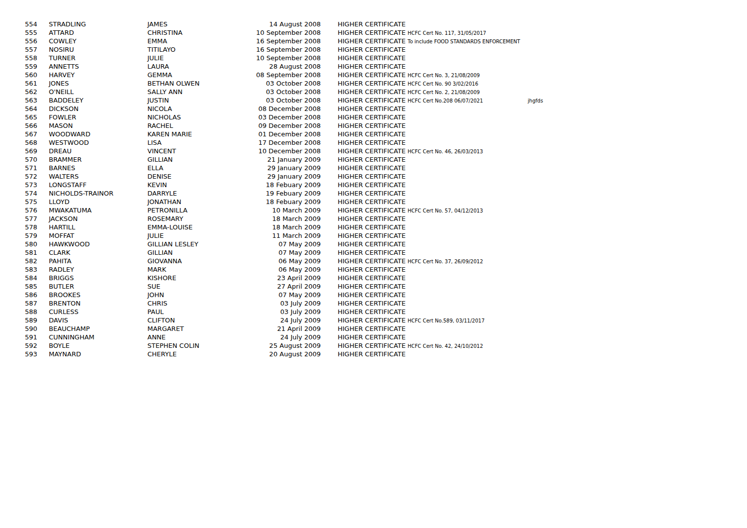| 554 | STRADLING | JAMES | 14 August 2008 | HIGHER CERTIFICATE |
| 555 | ATTARD | CHRISTINA | 10 September 2008 | HIGHER CERTIFICATE HCFC Cert No. 117, 31/05/2017 |
| 556 | COWLEY | EMMA | 16 September 2008 | HIGHER CERTIFICATE To include FOOD STANDARDS ENFORCEMENT |
| 557 | NOSIRU | TITILAYO | 16 September 2008 | HIGHER CERTIFICATE |
| 558 | TURNER | JULIE | 10 September 2008 | HIGHER CERTIFICATE |
| 559 | ANNETTS | LAURA | 28 August 2008 | HIGHER CERTIFICATE |
| 560 | HARVEY | GEMMA | 08 September 2008 | HIGHER CERTIFICATE HCFC Cert No. 3, 21/08/2009 |
| 561 | JONES | BETHAN OLWEN | 03 October 2008 | HIGHER CERTIFICATE HCFC Cert No. 90 3/02/2016 |
| 562 | O'NEILL | SALLY ANN | 03 October 2008 | HIGHER CERTIFICATE HCFC Cert No. 2, 21/08/2009 |
| 563 | BADDELEY | JUSTIN | 03 October 2008 | HIGHER CERTIFICATE HCFC Cert No.208 06/07/2021 jhgfds |
| 564 | DICKSON | NICOLA | 08 December 2008 | HIGHER CERTIFICATE |
| 565 | FOWLER | NICHOLAS | 03 December 2008 | HIGHER CERTIFICATE |
| 566 | MASON | RACHEL | 09 December 2008 | HIGHER CERTIFICATE |
| 567 | WOODWARD | KAREN MARIE | 01 December 2008 | HIGHER CERTIFICATE |
| 568 | WESTWOOD | LISA | 17 December 2008 | HIGHER CERTIFICATE |
| 569 | DREAU | VINCENT | 10 December 2008 | HIGHER CERTIFICATE HCFC Cert No. 46, 26/03/2013 |
| 570 | BRAMMER | GILLIAN | 21 January 2009 | HIGHER CERTIFICATE |
| 571 | BARNES | ELLA | 29 January 2009 | HIGHER CERTIFICATE |
| 572 | WALTERS | DENISE | 29 January 2009 | HIGHER CERTIFICATE |
| 573 | LONGSTAFF | KEVIN | 18 Febuary 2009 | HIGHER CERTIFICATE |
| 574 | NICHOLDS-TRAINOR | DARRYLE | 19 Febuary 2009 | HIGHER CERTIFICATE |
| 575 | LLOYD | JONATHAN | 18 Febuary 2009 | HIGHER CERTIFICATE |
| 576 | MWAKATUMA | PETRONILLA | 10 March 2009 | HIGHER CERTIFICATE HCFC Cert No. 57, 04/12/2013 |
| 577 | JACKSON | ROSEMARY | 18 March 2009 | HIGHER CERTIFICATE |
| 578 | HARTILL | EMMA-LOUISE | 18 March 2009 | HIGHER CERTIFICATE |
| 579 | MOFFAT | JULIE | 11 March 2009 | HIGHER CERTIFICATE |
| 580 | HAWKWOOD | GILLIAN LESLEY | 07 May 2009 | HIGHER CERTIFICATE |
| 581 | CLARK | GILLIAN | 07 May 2009 | HIGHER CERTIFICATE |
| 582 | PAHITA | GIOVANNA | 06 May 2009 | HIGHER CERTIFICATE HCFC Cert No. 37, 26/09/2012 |
| 583 | RADLEY | MARK | 06 May 2009 | HIGHER CERTIFICATE |
| 584 | BRIGGS | KISHORE | 23 April 2009 | HIGHER CERTIFICATE |
| 585 | BUTLER | SUE | 27 April 2009 | HIGHER CERTIFICATE |
| 586 | BROOKES | JOHN | 07 May 2009 | HIGHER CERTIFICATE |
| 587 | BRENTON | CHRIS | 03 July 2009 | HIGHER CERTIFICATE |
| 588 | CURLESS | PAUL | 03 July 2009 | HIGHER CERTIFICATE |
| 589 | DAVIS | CLIFTON | 24 July 2009 | HIGHER CERTIFICATE HCFC Cert No.589, 03/11/2017 |
| 590 | BEAUCHAMP | MARGARET | 21 April 2009 | HIGHER CERTIFICATE |
| 591 | CUNNINGHAM | ANNE | 24 July 2009 | HIGHER CERTIFICATE |
| 592 | BOYLE | STEPHEN COLIN | 25 August 2009 | HIGHER CERTIFICATE HCFC Cert No. 42, 24/10/2012 |
| 593 | MAYNARD | CHERYLE | 20 August 2009 | HIGHER CERTIFICATE |